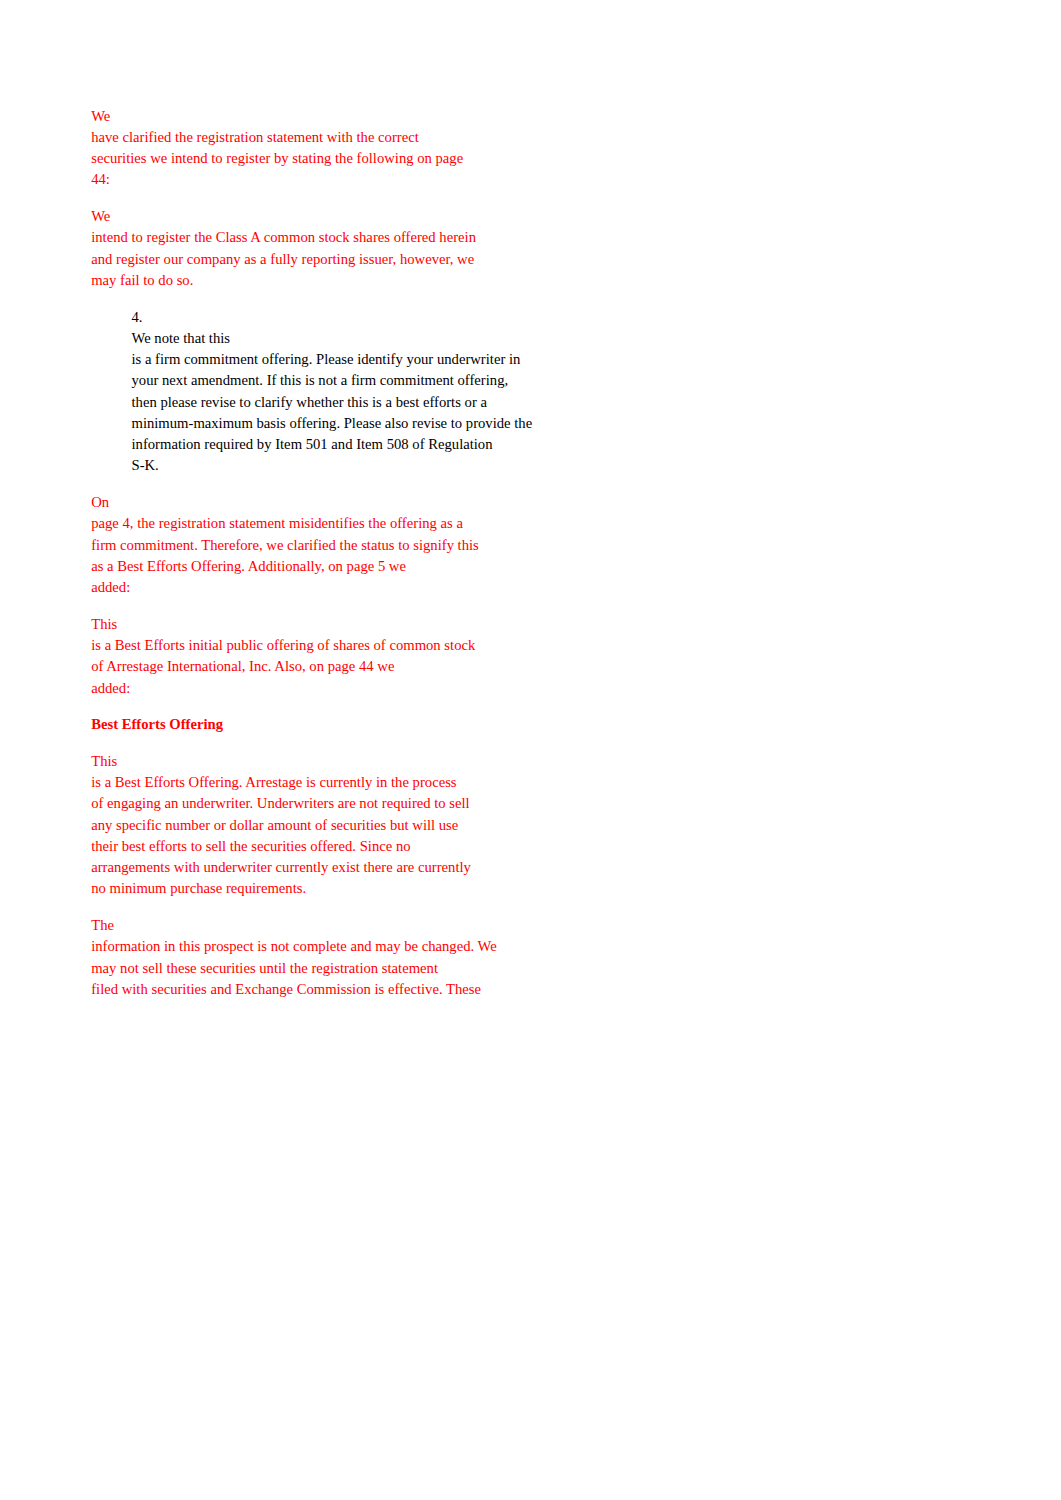We
have clarified the registration statement with the correct
securities we intend to register by stating the following on page
44:
We
intend to register the Class A common stock shares offered herein
and register our company as a fully reporting issuer, however, we
may fail to do so.
4. We note that this
is a firm commitment offering. Please identify your underwriter in
your next amendment. If this is not a firm commitment offering,
then please revise to clarify whether this is a best efforts or a
minimum-maximum basis offering. Please also revise to provide the
information required by Item 501 and Item 508 of Regulation
S-K.
On
page 4, the registration statement misidentifies the offering as a
firm commitment. Therefore, we clarified the status to signify this
as a Best Efforts Offering. Additionally, on page 5 we
added:
This
is a Best Efforts initial public offering of shares of common stock
of Arrestage International, Inc. Also, on page 44 we
added:
Best Efforts Offering
This
is a Best Efforts Offering. Arrestage is currently in the process
of engaging an underwriter. Underwriters are not required to sell
any specific number or dollar amount of securities but will use
their best efforts to sell the securities offered. Since no
arrangements with underwriter currently exist there are currently
no minimum purchase requirements.
The
information in this prospect is not complete and may be changed. We
may not sell these securities until the registration statement
filed with securities and Exchange Commission is effective. These